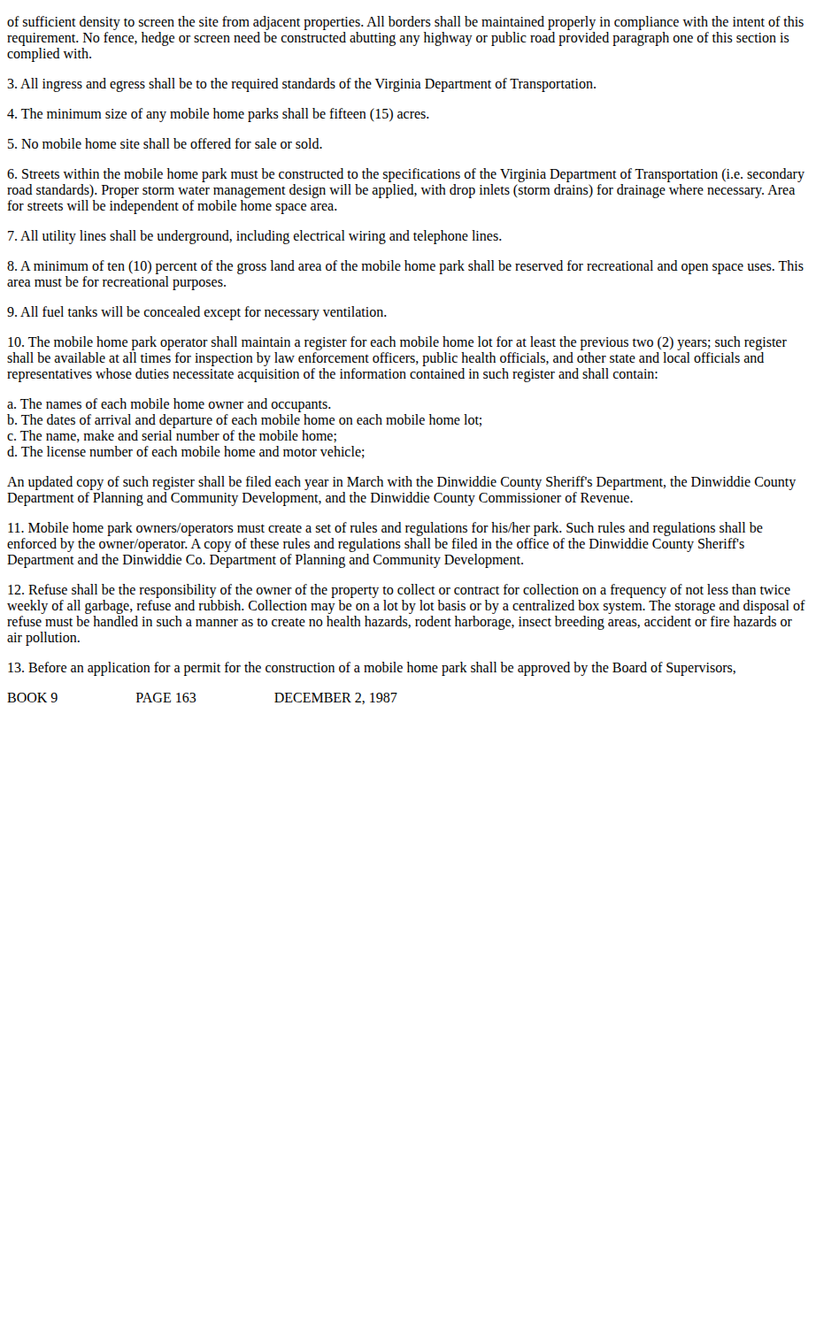of sufficient density to screen the site from adjacent properties. All borders shall be maintained properly in compliance with the intent of this requirement. No fence, hedge or screen need be constructed abutting any highway or public road provided paragraph one of this section is complied with.
3. All ingress and egress shall be to the required standards of the Virginia Department of Transportation.
4. The minimum size of any mobile home parks shall be fifteen (15) acres.
5. No mobile home site shall be offered for sale or sold.
6. Streets within the mobile home park must be constructed to the specifications of the Virginia Department of Transportation (i.e. secondary road standards). Proper storm water management design will be applied, with drop inlets (storm drains) for drainage where necessary. Area for streets will be independent of mobile home space area.
7. All utility lines shall be underground, including electrical wiring and telephone lines.
8. A minimum of ten (10) percent of the gross land area of the mobile home park shall be reserved for recreational and open space uses. This area must be for recreational purposes.
9. All fuel tanks will be concealed except for necessary ventilation.
10. The mobile home park operator shall maintain a register for each mobile home lot for at least the previous two (2) years; such register shall be available at all times for inspection by law enforcement officers, public health officials, and other state and local officials and representatives whose duties necessitate acquisition of the information contained in such register and shall contain:
a. The names of each mobile home owner and occupants.
b. The dates of arrival and departure of each mobile home on each mobile home lot;
c. The name, make and serial number of the mobile home;
d. The license number of each mobile home and motor vehicle;
An updated copy of such register shall be filed each year in March with the Dinwiddie County Sheriff's Department, the Dinwiddie County Department of Planning and Community Development, and the Dinwiddie County Commissioner of Revenue.
11. Mobile home park owners/operators must create a set of rules and regulations for his/her park. Such rules and regulations shall be enforced by the owner/operator. A copy of these rules and regulations shall be filed in the office of the Dinwiddie County Sheriff's Department and the Dinwiddie Co. Department of Planning and Community Development.
12. Refuse shall be the responsibility of the owner of the property to collect or contract for collection on a frequency of not less than twice weekly of all garbage, refuse and rubbish. Collection may be on a lot by lot basis or by a centralized box system. The storage and disposal of refuse must be handled in such a manner as to create no health hazards, rodent harborage, insect breeding areas, accident or fire hazards or air pollution.
13. Before an application for a permit for the construction of a mobile home park shall be approved by the Board of Supervisors,
BOOK 9 PAGE 163 DECEMBER 2, 1987